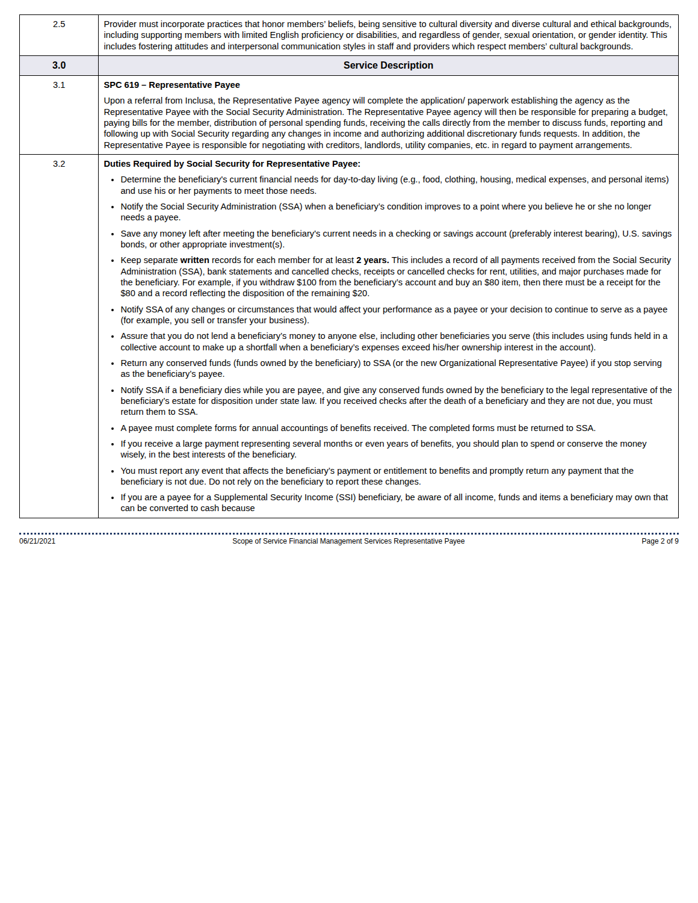| 2.5 | Provider must incorporate practices that honor members’ beliefs, being sensitive to cultural diversity and diverse cultural and ethical backgrounds, including supporting members with limited English proficiency or disabilities, and regardless of gender, sexual orientation, or gender identity. This includes fostering attitudes and interpersonal communication styles in staff and providers which respect members’ cultural backgrounds. |
| 3.0 | Service Description |
| 3.1 | SPC 619 – Representative Payee Upon a referral from Inclusa, the Representative Payee agency will complete the application/ paperwork establishing the agency as the Representative Payee with the Social Security Administration. The Representative Payee agency will then be responsible for preparing a budget, paying bills for the member, distribution of personal spending funds, receiving the calls directly from the member to discuss funds, reporting and following up with Social Security regarding any changes in income and authorizing additional discretionary funds requests. In addition, the Representative Payee is responsible for negotiating with creditors, landlords, utility companies, etc. in regard to payment arrangements. |
| 3.2 | Duties Required by Social Security for Representative Payee: Determine the beneficiary's current financial needs for day-to-day living (e.g., food, clothing, housing, medical expenses, and personal items) and use his or her payments to meet those needs. Notify the Social Security Administration (SSA) when a beneficiary’s condition improves to a point where you believe he or she no longer needs a payee. Save any money left after meeting the beneficiary's current needs in a checking or savings account (preferably interest bearing), U.S. savings bonds, or other appropriate investment(s). Keep separate written records for each member for at least 2 years. This includes a record of all payments received from the Social Security Administration (SSA), bank statements and cancelled checks, receipts or cancelled checks for rent, utilities, and major purchases made for the beneficiary. For example, if you withdraw $100 from the beneficiary’s account and buy an $80 item, then there must be a receipt for the $80 and a record reflecting the disposition of the remaining $20. Notify SSA of any changes or circumstances that would affect your performance as a payee or your decision to continue to serve as a payee (for example, you sell or transfer your business). Assure that you do not lend a beneficiary’s money to anyone else, including other beneficiaries you serve (this includes using funds held in a collective account to make up a shortfall when a beneficiary’s expenses exceed his/her ownership interest in the account). Return any conserved funds (funds owned by the beneficiary) to SSA (or the new Organizational Representative Payee) if you stop serving as the beneficiary’s payee. Notify SSA if a beneficiary dies while you are payee, and give any conserved funds owned by the beneficiary to the legal representative of the beneficiary’s estate for disposition under state law. If you received checks after the death of a beneficiary and they are not due, you must return them to SSA. A payee must complete forms for annual accountings of benefits received. The completed forms must be returned to SSA. If you receive a large payment representing several months or even years of benefits, you should plan to spend or conserve the money wisely, in the best interests of the beneficiary. You must report any event that affects the beneficiary’s payment or entitlement to benefits and promptly return any payment that the beneficiary is not due. Do not rely on the beneficiary to report these changes. If you are a payee for a Supplemental Security Income (SSI) beneficiary, be aware of all income, funds and items a beneficiary may own that can be converted to cash because |
06/21/2021
Scope of Service Financial Management Services Representative Payee
Page 2 of 9